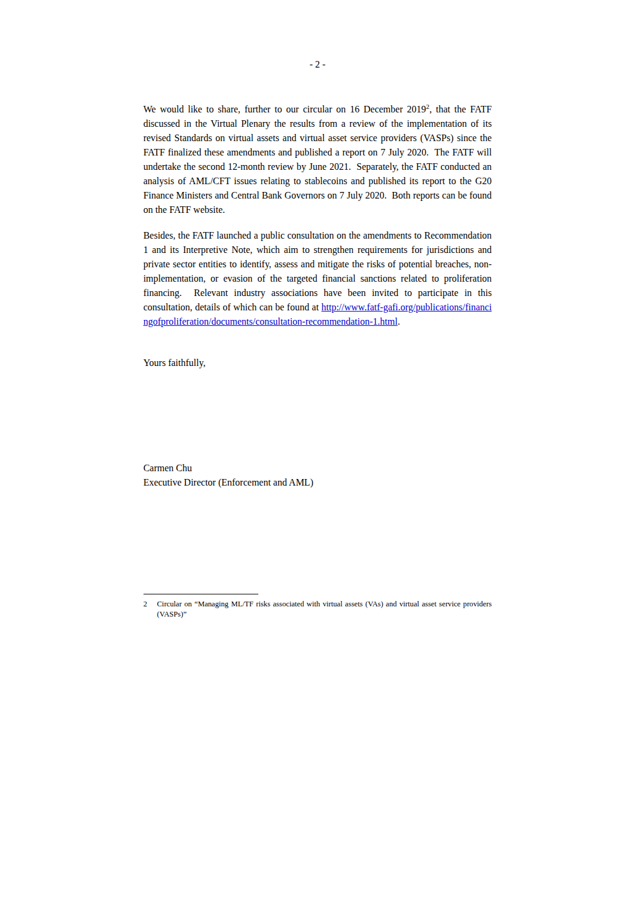- 2 -
We would like to share, further to our circular on 16 December 20192, that the FATF discussed in the Virtual Plenary the results from a review of the implementation of its revised Standards on virtual assets and virtual asset service providers (VASPs) since the FATF finalized these amendments and published a report on 7 July 2020. The FATF will undertake the second 12-month review by June 2021. Separately, the FATF conducted an analysis of AML/CFT issues relating to stablecoins and published its report to the G20 Finance Ministers and Central Bank Governors on 7 July 2020. Both reports can be found on the FATF website.
Besides, the FATF launched a public consultation on the amendments to Recommendation 1 and its Interpretive Note, which aim to strengthen requirements for jurisdictions and private sector entities to identify, assess and mitigate the risks of potential breaches, non-implementation, or evasion of the targeted financial sanctions related to proliferation financing. Relevant industry associations have been invited to participate in this consultation, details of which can be found at http://www.fatf-gafi.org/publications/financingofproliferation/documents/consultation-recommendation-1.html.
Yours faithfully,
Carmen Chu
Executive Director (Enforcement and AML)
2 Circular on “Managing ML/TF risks associated with virtual assets (VAs) and virtual asset service providers (VASPs)”